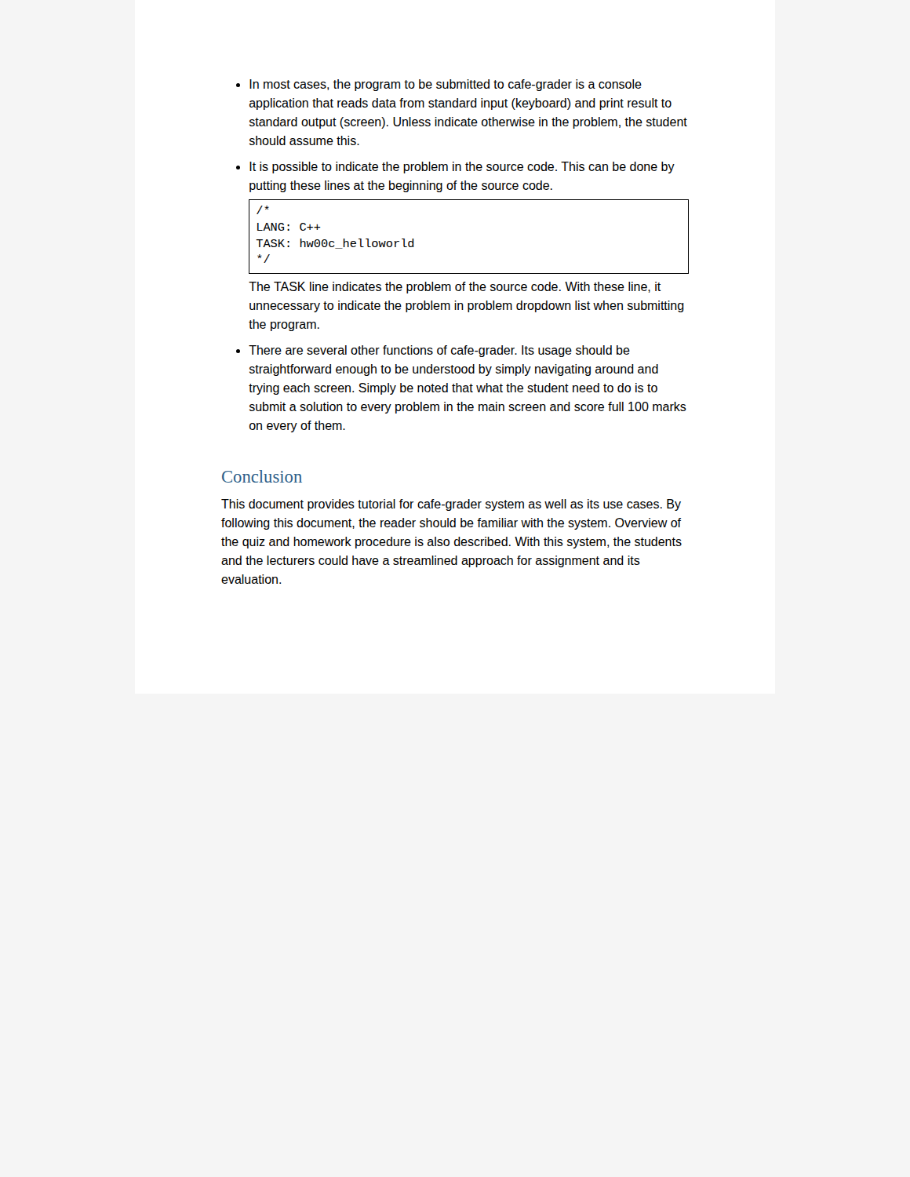In most cases, the program to be submitted to cafe-grader is a console application that reads data from standard input (keyboard) and print result to standard output (screen). Unless indicate otherwise in the problem, the student should assume this.
It is possible to indicate the problem in the source code. This can be done by putting these lines at the beginning of the source code.
/* LANG: C++ TASK: hw00c_helloworld */
The TASK line indicates the problem of the source code. With these line, it unnecessary to indicate the problem in problem dropdown list when submitting the program.
There are several other functions of cafe-grader. Its usage should be straightforward enough to be understood by simply navigating around and trying each screen. Simply be noted that what the student need to do is to submit a solution to every problem in the main screen and score full 100 marks on every of them.
Conclusion
This document provides tutorial for cafe-grader system as well as its use cases. By following this document, the reader should be familiar with the system. Overview of the quiz and homework procedure is also described. With this system, the students and the lecturers could have a streamlined approach for assignment and its evaluation.